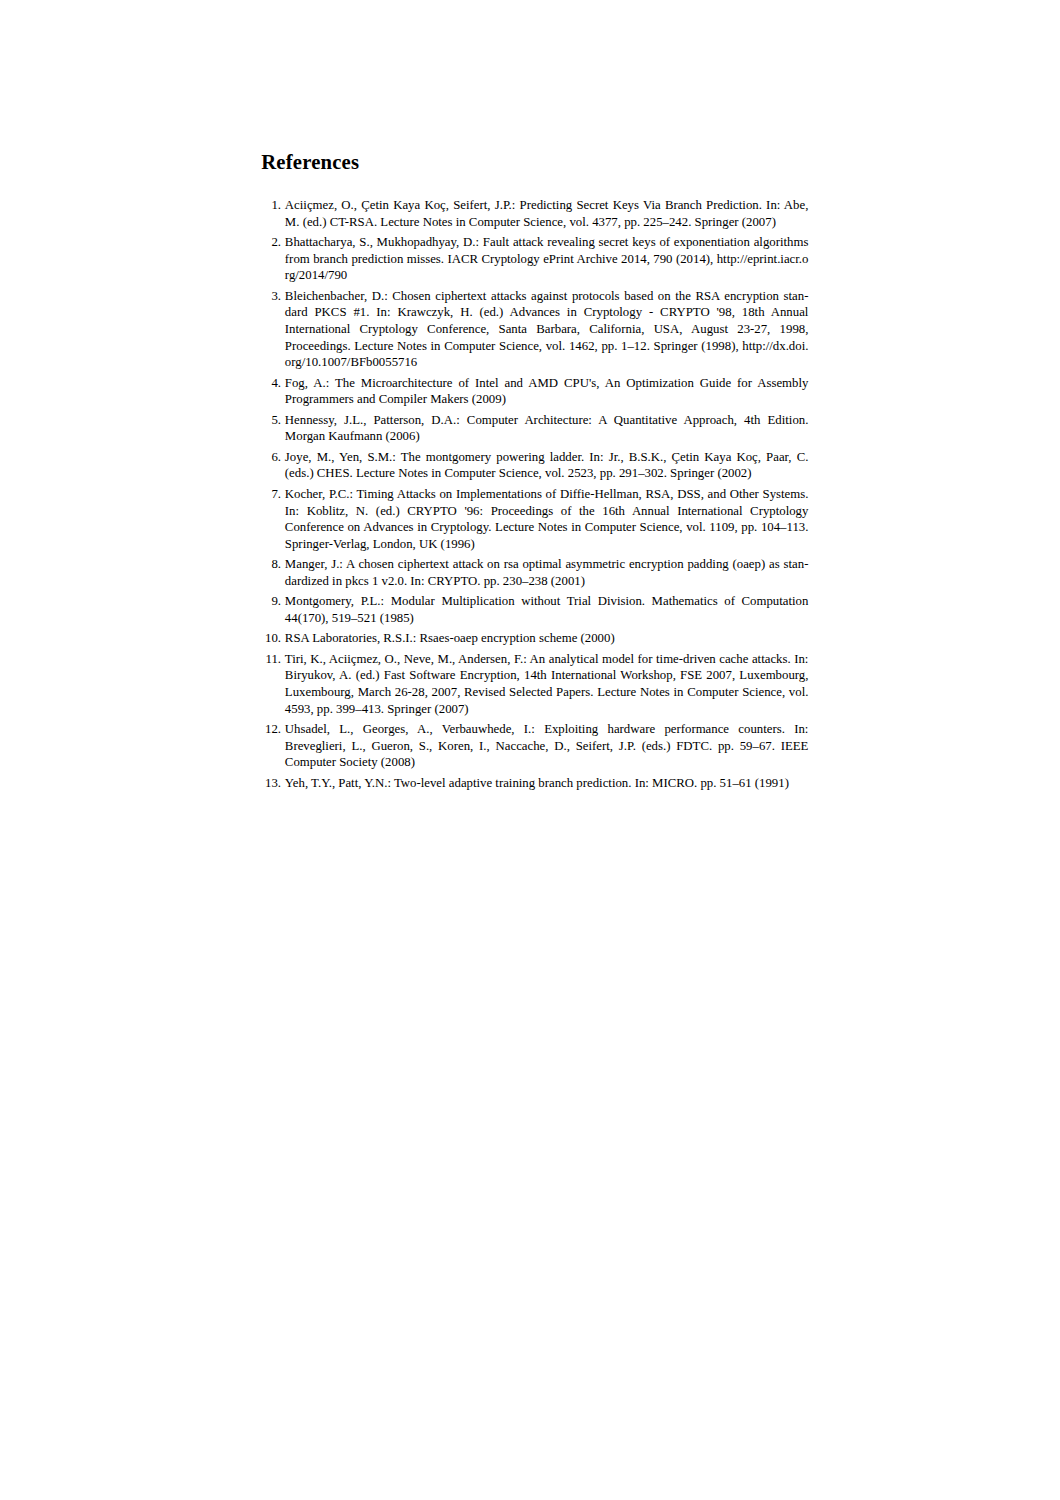References
Aciiçmez, O., Çetin Kaya Koç, Seifert, J.P.: Predicting Secret Keys Via Branch Prediction. In: Abe, M. (ed.) CT-RSA. Lecture Notes in Computer Science, vol. 4377, pp. 225–242. Springer (2007)
Bhattacharya, S., Mukhopadhyay, D.: Fault attack revealing secret keys of exponentiation algorithms from branch prediction misses. IACR Cryptology ePrint Archive 2014, 790 (2014), http://eprint.iacr.org/2014/790
Bleichenbacher, D.: Chosen ciphertext attacks against protocols based on the RSA encryption standard PKCS #1. In: Krawczyk, H. (ed.) Advances in Cryptology - CRYPTO '98, 18th Annual International Cryptology Conference, Santa Barbara, California, USA, August 23-27, 1998, Proceedings. Lecture Notes in Computer Science, vol. 1462, pp. 1–12. Springer (1998), http://dx.doi.org/10.1007/BFb0055716
Fog, A.: The Microarchitecture of Intel and AMD CPU's, An Optimization Guide for Assembly Programmers and Compiler Makers (2009)
Hennessy, J.L., Patterson, D.A.: Computer Architecture: A Quantitative Approach, 4th Edition. Morgan Kaufmann (2006)
Joye, M., Yen, S.M.: The montgomery powering ladder. In: Jr., B.S.K., Çetin Kaya Koç, Paar, C. (eds.) CHES. Lecture Notes in Computer Science, vol. 2523, pp. 291–302. Springer (2002)
Kocher, P.C.: Timing Attacks on Implementations of Diffie-Hellman, RSA, DSS, and Other Systems. In: Koblitz, N. (ed.) CRYPTO '96: Proceedings of the 16th Annual International Cryptology Conference on Advances in Cryptology. Lecture Notes in Computer Science, vol. 1109, pp. 104–113. Springer-Verlag, London, UK (1996)
Manger, J.: A chosen ciphertext attack on rsa optimal asymmetric encryption padding (oaep) as standardized in pkcs 1 v2.0. In: CRYPTO. pp. 230–238 (2001)
Montgomery, P.L.: Modular Multiplication without Trial Division. Mathematics of Computation 44(170), 519–521 (1985)
RSA Laboratories, R.S.I.: Rsaes-oaep encryption scheme (2000)
Tiri, K., Aciiçmez, O., Neve, M., Andersen, F.: An analytical model for time-driven cache attacks. In: Biryukov, A. (ed.) Fast Software Encryption, 14th International Workshop, FSE 2007, Luxembourg, Luxembourg, March 26-28, 2007, Revised Selected Papers. Lecture Notes in Computer Science, vol. 4593, pp. 399–413. Springer (2007)
Uhsadel, L., Georges, A., Verbauwhede, I.: Exploiting hardware performance counters. In: Breveglieri, L., Gueron, S., Koren, I., Naccache, D., Seifert, J.P. (eds.) FDTC. pp. 59–67. IEEE Computer Society (2008)
Yeh, T.Y., Patt, Y.N.: Two-level adaptive training branch prediction. In: MICRO. pp. 51–61 (1991)